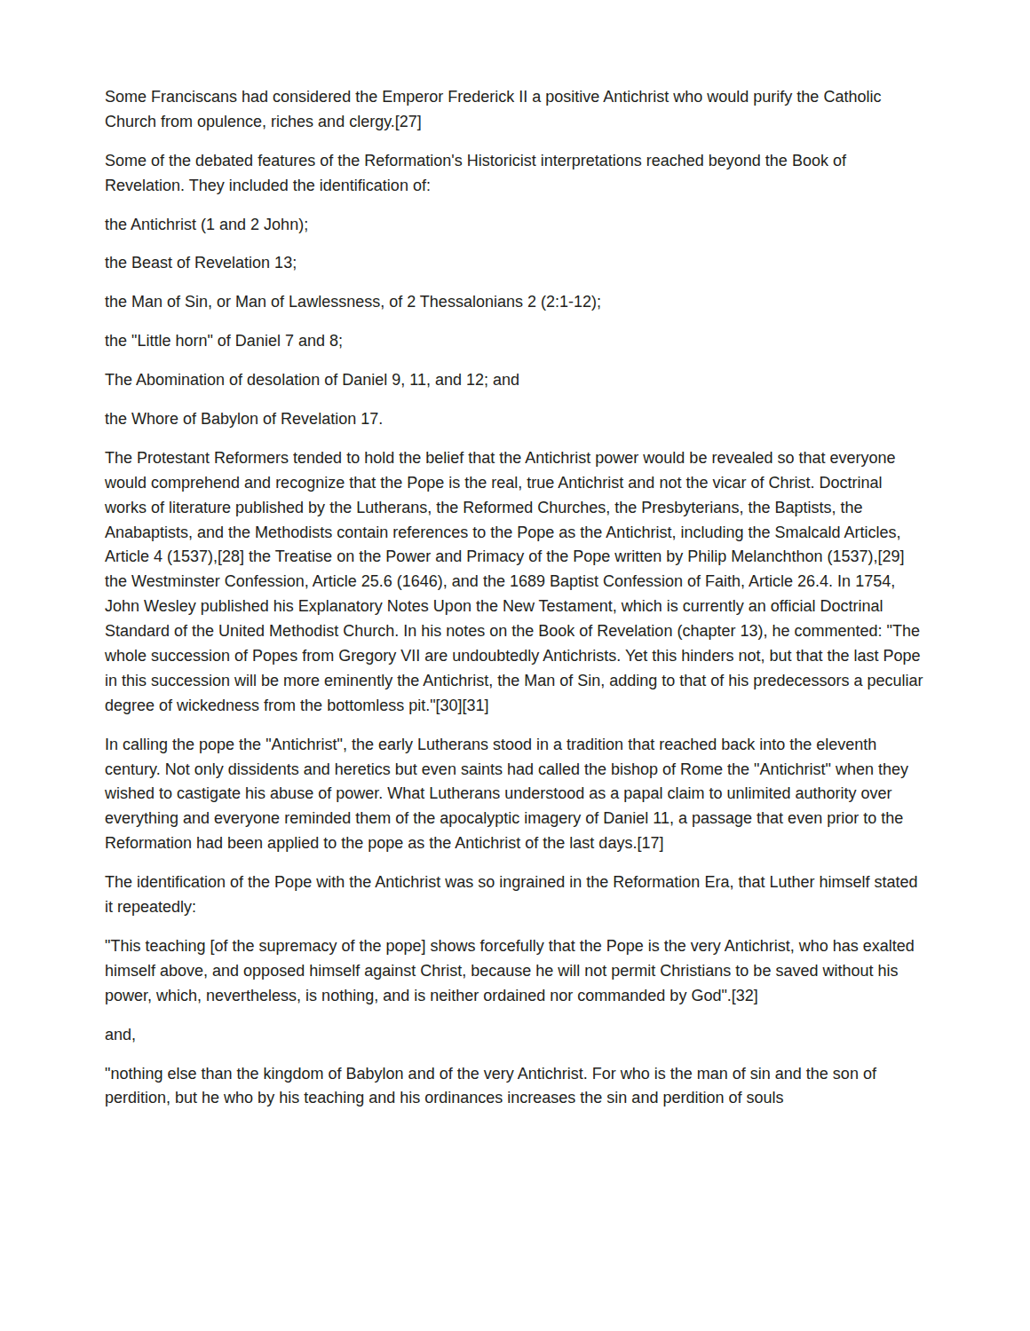Some Franciscans had considered the Emperor Frederick II a positive Antichrist who would purify the Catholic Church from opulence, riches and clergy.[27]
Some of the debated features of the Reformation's Historicist interpretations reached beyond the Book of Revelation. They included the identification of:
the Antichrist (1 and 2 John);
the Beast of Revelation 13;
the Man of Sin, or Man of Lawlessness, of 2 Thessalonians 2 (2:1-12);
the "Little horn" of Daniel 7 and 8;
The Abomination of desolation of Daniel 9, 11, and 12; and
the Whore of Babylon of Revelation 17.
The Protestant Reformers tended to hold the belief that the Antichrist power would be revealed so that everyone would comprehend and recognize that the Pope is the real, true Antichrist and not the vicar of Christ. Doctrinal works of literature published by the Lutherans, the Reformed Churches, the Presbyterians, the Baptists, the Anabaptists, and the Methodists contain references to the Pope as the Antichrist, including the Smalcald Articles, Article 4 (1537),[28] the Treatise on the Power and Primacy of the Pope written by Philip Melanchthon (1537),[29] the Westminster Confession, Article 25.6 (1646), and the 1689 Baptist Confession of Faith, Article 26.4. In 1754, John Wesley published his Explanatory Notes Upon the New Testament, which is currently an official Doctrinal Standard of the United Methodist Church. In his notes on the Book of Revelation (chapter 13), he commented: "The whole succession of Popes from Gregory VII are undoubtedly Antichrists. Yet this hinders not, but that the last Pope in this succession will be more eminently the Antichrist, the Man of Sin, adding to that of his predecessors a peculiar degree of wickedness from the bottomless pit."[30][31]
In calling the pope the "Antichrist", the early Lutherans stood in a tradition that reached back into the eleventh century. Not only dissidents and heretics but even saints had called the bishop of Rome the "Antichrist" when they wished to castigate his abuse of power. What Lutherans understood as a papal claim to unlimited authority over everything and everyone reminded them of the apocalyptic imagery of Daniel 11, a passage that even prior to the Reformation had been applied to the pope as the Antichrist of the last days.[17]
The identification of the Pope with the Antichrist was so ingrained in the Reformation Era, that Luther himself stated it repeatedly:
"This teaching [of the supremacy of the pope] shows forcefully that the Pope is the very Antichrist, who has exalted himself above, and opposed himself against Christ, because he will not permit Christians to be saved without his power, which, nevertheless, is nothing, and is neither ordained nor commanded by God".[32]
and,
"nothing else than the kingdom of Babylon and of the very Antichrist. For who is the man of sin and the son of perdition, but he who by his teaching and his ordinances increases the sin and perdition of souls